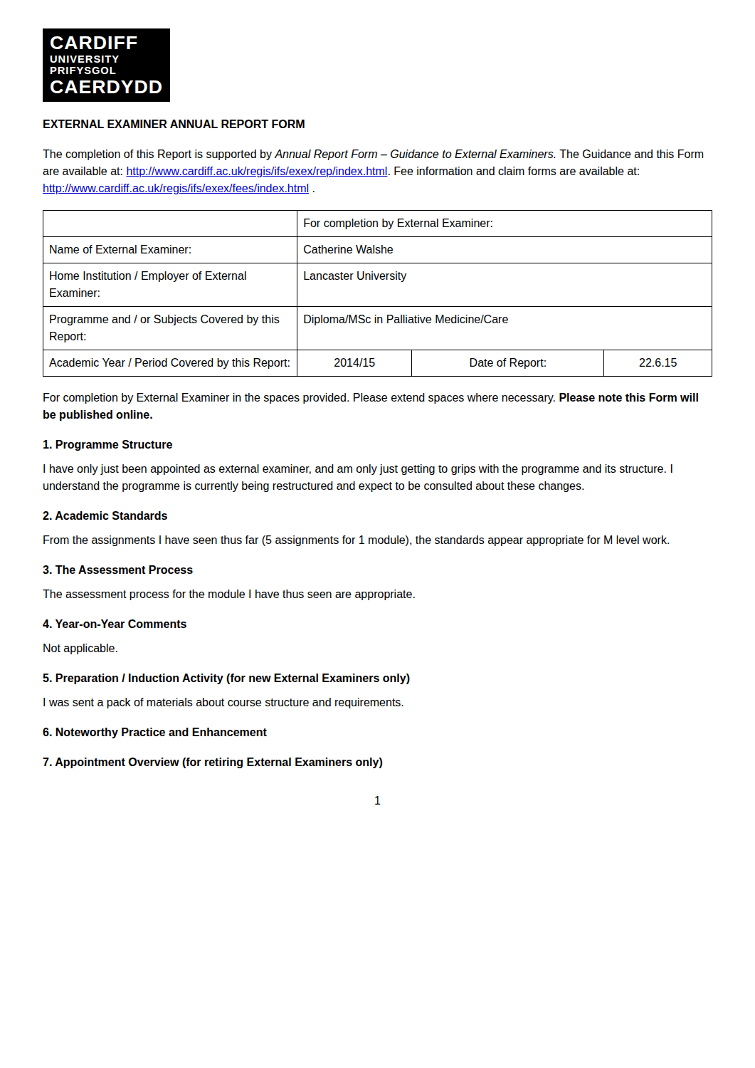CARDIFF UNIVERSITY PRIFYSGOL CAERDYDD
EXTERNAL EXAMINER ANNUAL REPORT FORM
The completion of this Report is supported by Annual Report Form – Guidance to External Examiners. The Guidance and this Form are available at: http://www.cardiff.ac.uk/regis/ifs/exex/rep/index.html. Fee information and claim forms are available at: http://www.cardiff.ac.uk/regis/ifs/exex/fees/index.html .
| | For completion by External Examiner: |
| Name of External Examiner: | Catherine Walshe |
| Home Institution / Employer of External Examiner: | Lancaster University |
| Programme and / or Subjects Covered by this Report: | Diploma/MSc in Palliative Medicine/Care |
| Academic Year / Period Covered by this Report: | 2014/15 | Date of Report: | 22.6.15 |
For completion by External Examiner in the spaces provided. Please extend spaces where necessary. Please note this Form will be published online.
1. Programme Structure
I have only just been appointed as external examiner, and am only just getting to grips with the programme and its structure. I understand the programme is currently being restructured and expect to be consulted about these changes.
2. Academic Standards
From the assignments I have seen thus far (5 assignments for 1 module), the standards appear appropriate for M level work.
3. The Assessment Process
The assessment process for the module I have thus seen are appropriate.
4. Year-on-Year Comments
Not applicable.
5. Preparation / Induction Activity (for new External Examiners only)
I was sent a pack of materials about course structure and requirements.
6. Noteworthy Practice and Enhancement
7. Appointment Overview (for retiring External Examiners only)
1